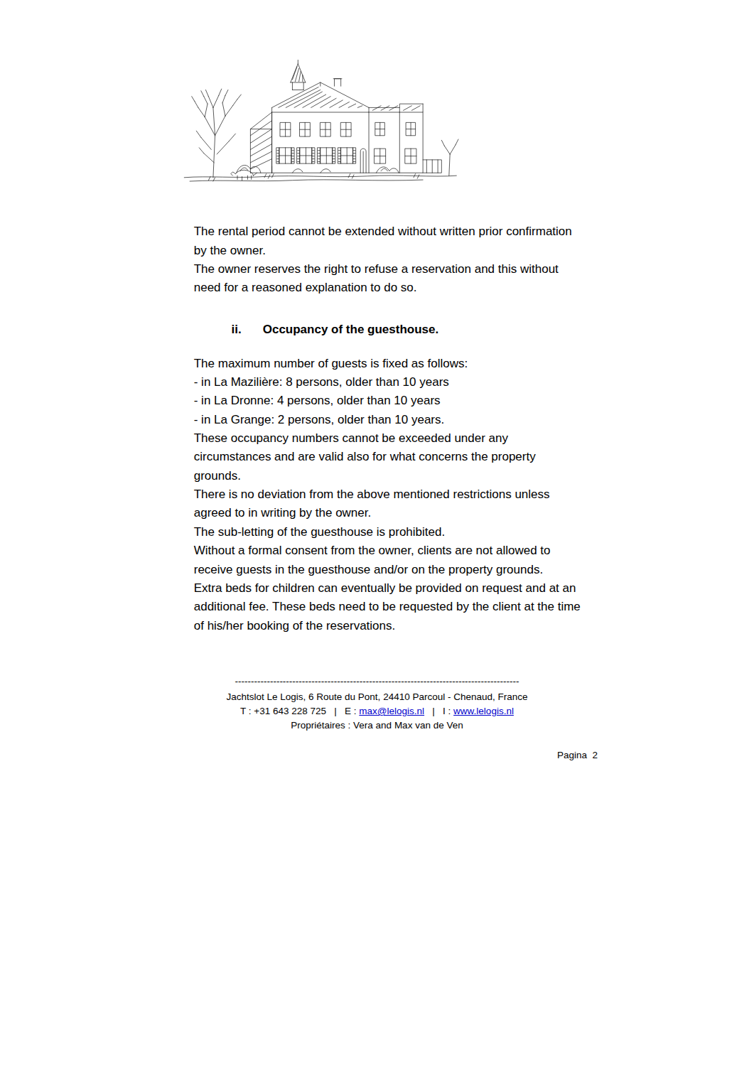The rental period cannot be extended without written prior confirmation by the owner.
The owner reserves the right to refuse a reservation and this without need for a reasoned explanation to do so.
ii. Occupancy of the guesthouse.
The maximum number of guests is fixed as follows:
- in La Mazilière: 8 persons, older than 10 years
- in La Dronne: 4 persons, older than 10 years
- in La Grange: 2 persons, older than 10 years.
These occupancy numbers cannot be exceeded under any circumstances and are valid also for what concerns the property grounds.
There is no deviation from the above mentioned restrictions unless agreed to in writing by the owner.
The sub-letting of the guesthouse is prohibited.
Without a formal consent from the owner, clients are not allowed to receive guests in the guesthouse and/or on the property grounds.
Extra beds for children can eventually be provided on request and at an additional fee. These beds need to be requested by the client at the time of his/her booking of the reservations.
-----------------------------------------------------------------------------------------
Jachtslot Le Logis, 6 Route du Pont, 24410 Parcoul - Chenaud, France
T : +31 643 228 725 | E : max@lelogis.nl | I : www.lelogis.nl
Propriétaires : Vera and Max van de Ven
Pagina 2